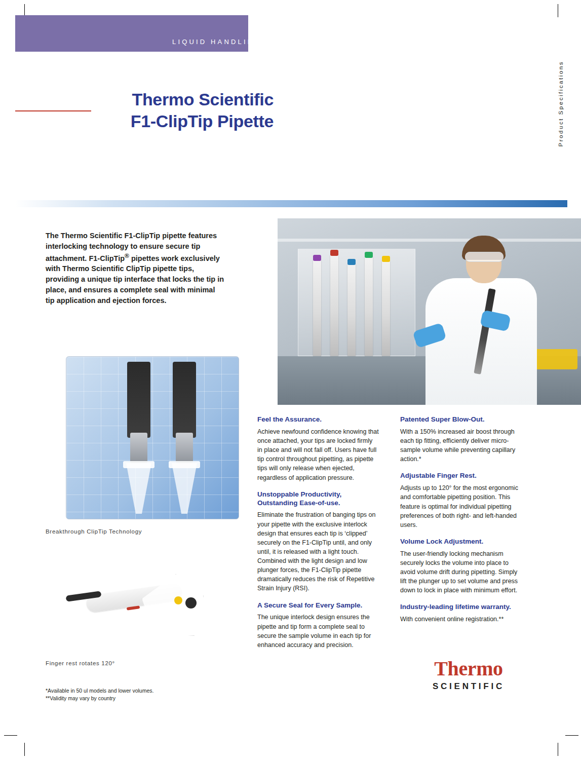LIQUID HANDLING
Product Specifications
Thermo Scientific
F1-ClipTip Pipette
The Thermo Scientific F1-ClipTip pipette features interlocking technology to ensure secure tip attachment. F1-ClipTip® pipettes work exclusively with Thermo Scientific ClipTip pipette tips, providing a unique tip interface that locks the tip in place, and ensures a complete seal with minimal tip application and ejection forces.
Breakthrough ClipTip Technology
Finger rest rotates 120°
*Available in 50 ul models and lower volumes.
**Validity may vary by country
Feel the Assurance.
Achieve newfound confidence knowing that once attached, your tips are locked firmly in place and will not fall off. Users have full tip control throughout pipetting, as pipette tips will only release when ejected, regardless of application pressure.
Unstoppable Productivity,
Outstanding Ease-of-use.
Eliminate the frustration of banging tips on your pipette with the exclusive interlock design that ensures each tip is ‘clipped’ securely on the F1-ClipTip until, and only until, it is released with a light touch. Combined with the light design and low plunger forces, the F1-ClipTip pipette dramatically reduces the risk of Repetitive Strain Injury (RSI).
A Secure Seal for Every Sample.
The unique interlock design ensures the pipette and tip form a complete seal to secure the sample volume in each tip for enhanced accuracy and precision.
Patented Super Blow-Out.
With a 150% increased air boost through each tip fitting, efficiently deliver micro-sample volume while preventing capillary action.*
Adjustable Finger Rest.
Adjusts up to 120° for the most ergonomic and comfortable pipetting position. This feature is optimal for individual pipetting preferences of both right- and left-handed users.
Volume Lock Adjustment.
The user-friendly locking mechanism securely locks the volume into place to avoid volume drift during pipetting. Simply lift the plunger up to set volume and press down to lock in place with minimum effort.
Industry-leading lifetime warranty.
With convenient online registration.**
Thermo
SCIENTIFIC